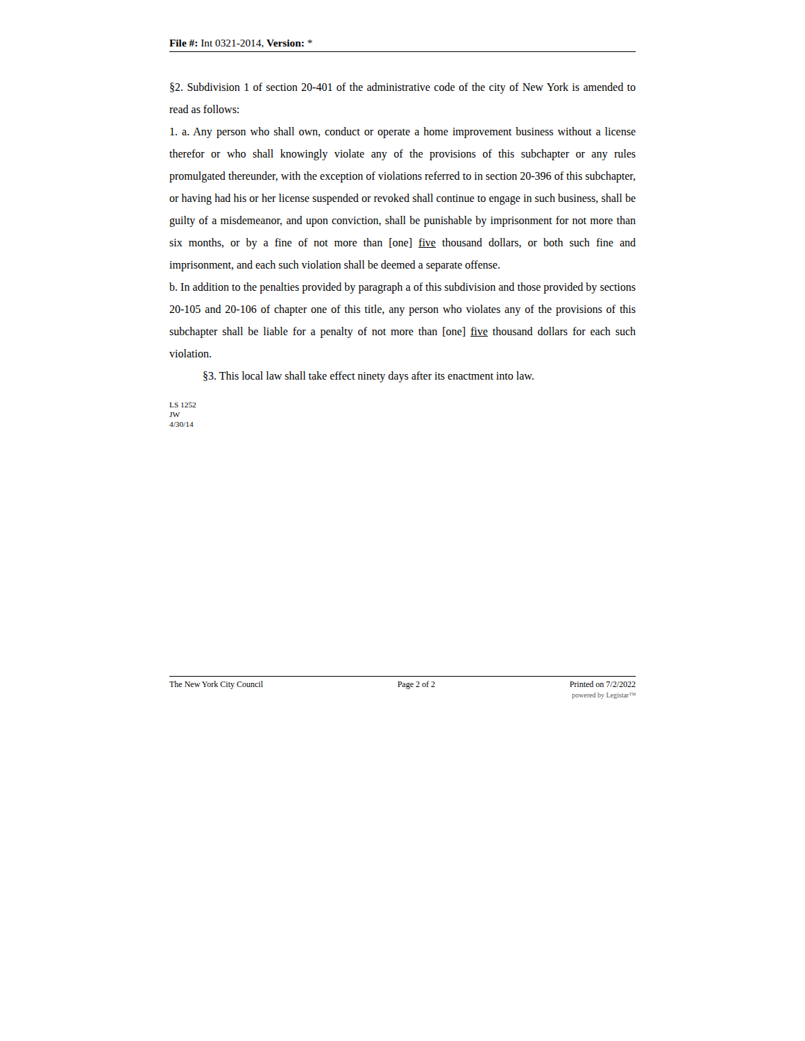File #: Int 0321-2014, Version: *
§2. Subdivision 1 of section 20-401 of the administrative code of the city of New York is amended to read as follows:
1. a. Any person who shall own, conduct or operate a home improvement business without a license therefor or who shall knowingly violate any of the provisions of this subchapter or any rules promulgated thereunder, with the exception of violations referred to in section 20-396 of this subchapter, or having had his or her license suspended or revoked shall continue to engage in such business, shall be guilty of a misdemeanor, and upon conviction, shall be punishable by imprisonment for not more than six months, or by a fine of not more than [one] five thousand dollars, or both such fine and imprisonment, and each such violation shall be deemed a separate offense.
b. In addition to the penalties provided by paragraph a of this subdivision and those provided by sections 20-105 and 20-106 of chapter one of this title, any person who violates any of the provisions of this subchapter shall be liable for a penalty of not more than [one] five thousand dollars for each such violation.
§3. This local law shall take effect ninety days after its enactment into law.
LS 1252
JW
4/30/14
The New York City Council
Page 2 of 2
Printed on 7/2/2022 powered by Legistar™